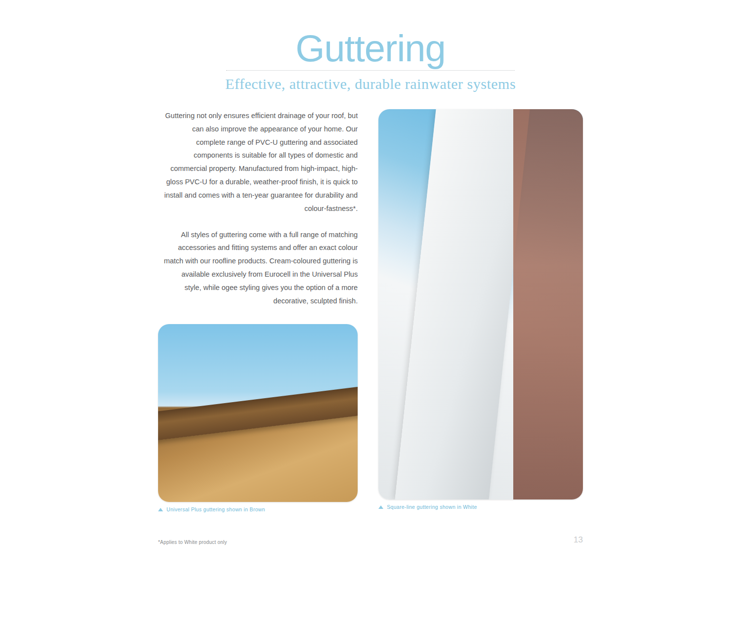Guttering
Effective, attractive, durable rainwater systems
Guttering not only ensures efficient drainage of your roof, but can also improve the appearance of your home. Our complete range of PVC-U guttering and associated components is suitable for all types of domestic and commercial property. Manufactured from high-impact, high-gloss PVC-U for a durable, weather-proof finish, it is quick to install and comes with a ten-year guarantee for durability and colour-fastness*.
All styles of guttering come with a full range of matching accessories and fitting systems and offer an exact colour match with our roofline products. Cream-coloured guttering is available exclusively from Eurocell in the Universal Plus style, while ogee styling gives you the option of a more decorative, sculpted finish.
Universal Plus guttering shown in Brown
Square-line guttering shown in White
*Applies to White product only
13